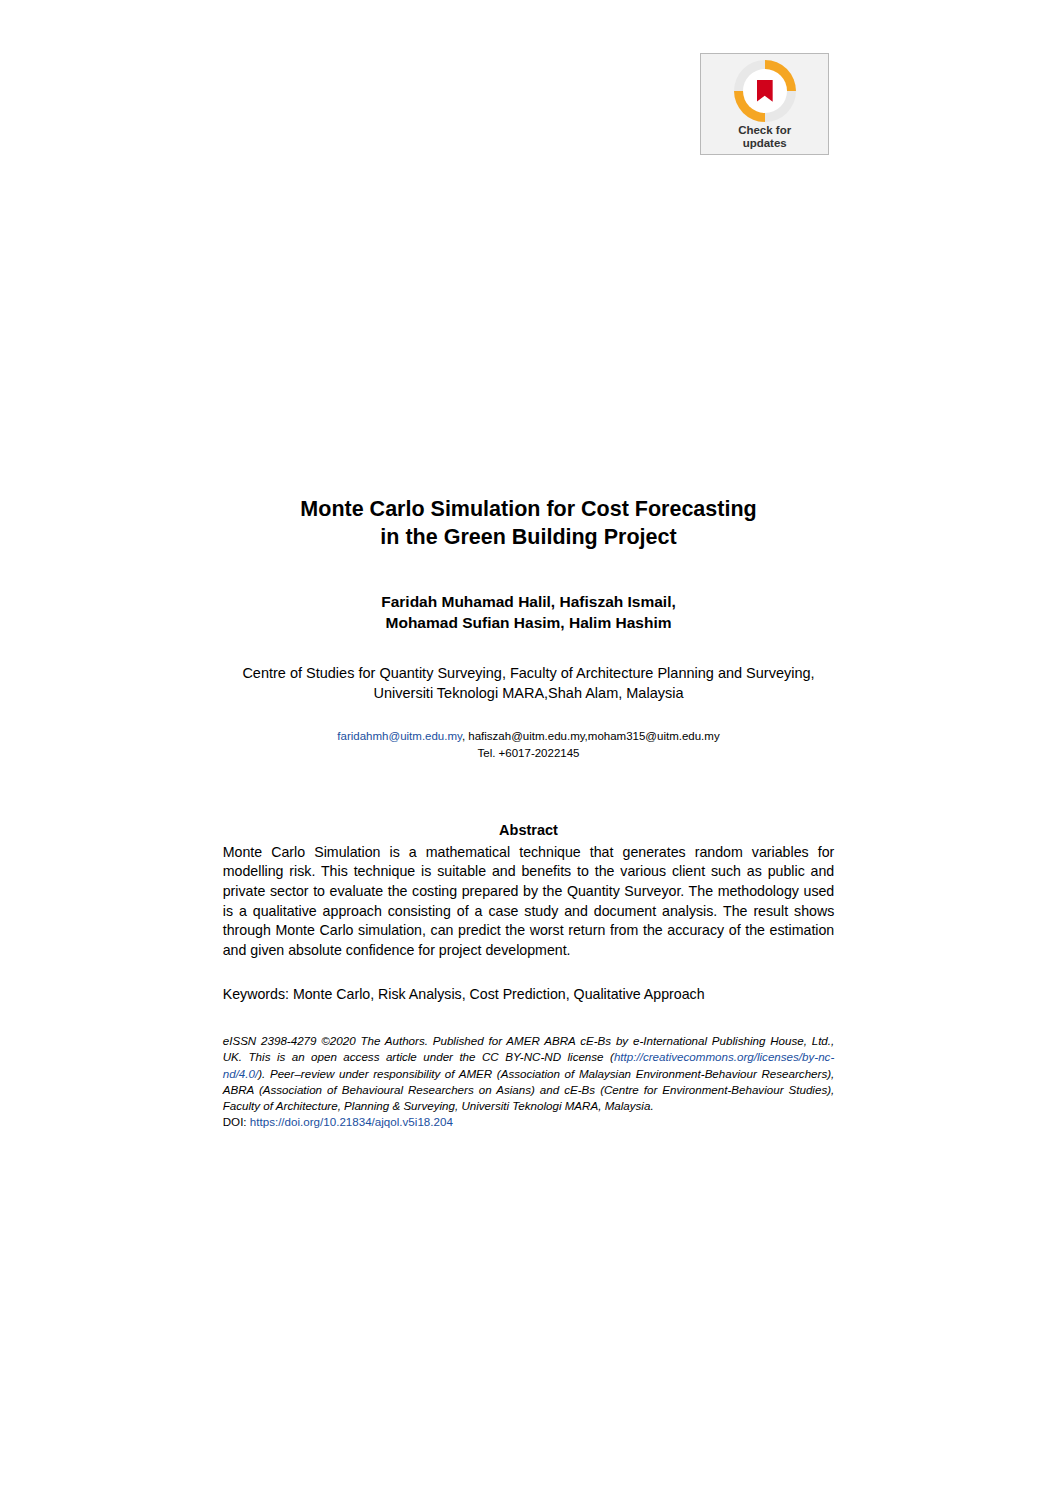Check for
updates
Monte Carlo Simulation for Cost Forecasting
in the Green Building Project
Faridah Muhamad Halil, Hafiszah Ismail,
Mohamad Sufian Hasim, Halim Hashim
Centre of Studies for Quantity Surveying, Faculty of Architecture Planning and Surveying,
Universiti Teknologi MARA,Shah Alam, Malaysia
faridahmh@uitm.edu.my, hafiszah@uitm.edu.my,moham315@uitm.edu.my
Tel. +6017-2022145
Abstract
Monte Carlo Simulation is a mathematical technique that generates random variables for modelling risk. This technique is suitable and benefits to the various client such as public and private sector to evaluate the costing prepared by the Quantity Surveyor. The methodology used is a qualitative approach consisting of a case study and document analysis. The result shows through Monte Carlo simulation, can predict the worst return from the accuracy of the estimation and given absolute confidence for project development.
Keywords: Monte Carlo, Risk Analysis, Cost Prediction, Qualitative Approach
eISSN 2398-4279 ©2020 The Authors. Published for AMER ABRA cE-Bs by e-International Publishing House, Ltd., UK. This is an open access article under the CC BY-NC-ND license (http://creativecommons.org/licenses/by-nc-nd/4.0/). Peer–review under responsibility of AMER (Association of Malaysian Environment-Behaviour Researchers), ABRA (Association of Behavioural Researchers on Asians) and cE-Bs (Centre for Environment-Behaviour Studies), Faculty of Architecture, Planning & Surveying, Universiti Teknologi MARA, Malaysia.
DOI: https://doi.org/10.21834/ajqol.v5i18.204